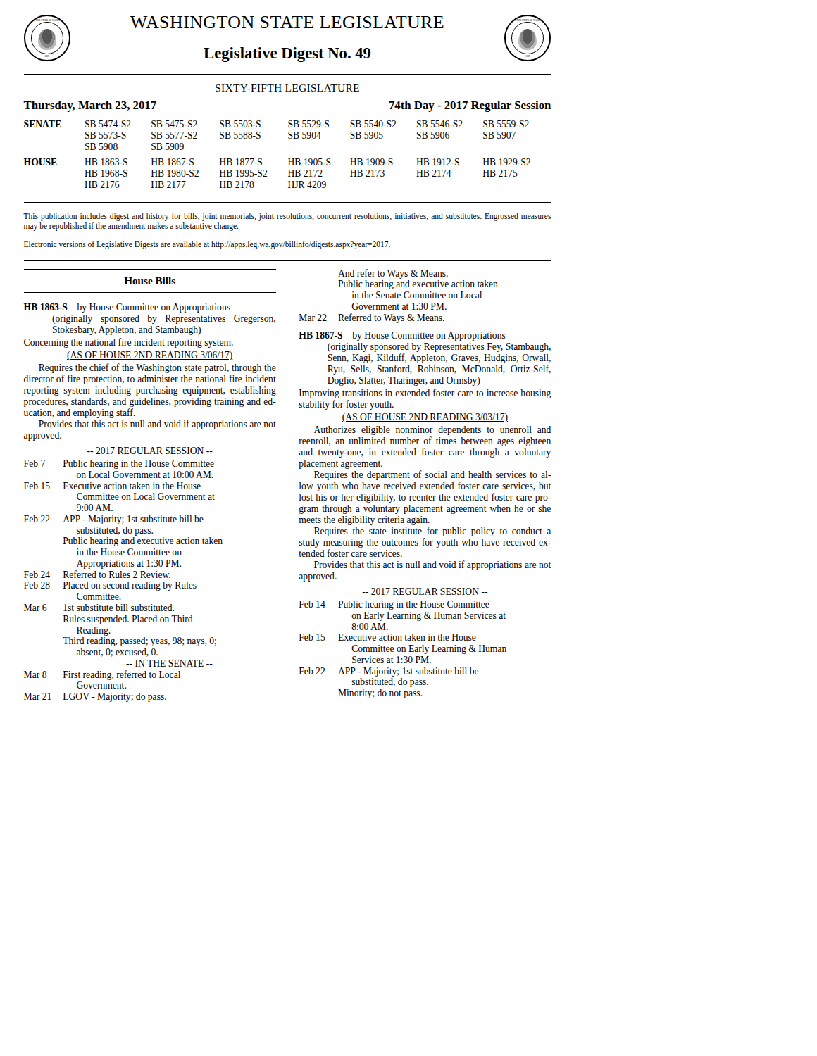SEAL OF THE STATE OF WASHINGTON
1889
WASHINGTON STATE LEGISLATURE
Legislative Digest No. 49
SEAL OF THE STATE OF WASHINGTON
1889
SIXTY-FIFTH LEGISLATURE
Thursday, March 23, 2017
74th Day - 2017 Regular Session
| SENATE | SB 5474-S2 | SB 5475-S2 | SB 5503-S | SB 5529-S | SB 5540-S2 | SB 5546-S2 | SB 5559-S2 |
| | SB 5573-S | SB 5577-S2 | SB 5588-S | SB 5904 | SB 5905 | SB 5906 | SB 5907 |
| | SB 5908 | SB 5909 | | | | | |
| HOUSE | HB 1863-S | HB 1867-S | HB 1877-S | HB 1905-S | HB 1909-S | HB 1912-S | HB 1929-S2 |
| | HB 1968-S | HB 1980-S2 | HB 1995-S2 | HB 2172 | HB 2173 | HB 2174 | HB 2175 |
| | HB 2176 | HB 2177 | HB 2178 | HJR 4209 | | | |
This publication includes digest and history for bills, joint memorials, joint resolutions, concurrent resolutions, initiatives, and substitutes. Engrossed measures may be republished if the amendment makes a substantive change.
Electronic versions of Legislative Digests are available at http://apps.leg.wa.gov/billinfo/digests.aspx?year=2017.
House Bills
HB 1863-S by House Committee on Appropriations (originally sponsored by Representatives Gregerson, Stokesbary, Appleton, and Stambaugh)
Concerning the national fire incident reporting system.
(AS OF HOUSE 2ND READING 3/06/17)
Requires the chief of the Washington state patrol, through the director of fire protection, to administer the national fire incident reporting system including purchasing equipment, establishing procedures, standards, and guidelines, providing training and education, and employing staff.
Provides that this act is null and void if appropriations are not approved.
-- 2017 REGULAR SESSION --
| Feb 7 | Public hearing in the House Committee on Local Government at 10:00 AM. |
| Feb 15 | Executive action taken in the House Committee on Local Government at 9:00 AM. |
| Feb 22 | APP - Majority; 1st substitute bill be substituted, do pass. Public hearing and executive action taken in the House Committee on Appropriations at 1:30 PM. |
| Feb 24 | Referred to Rules 2 Review. |
| Feb 28 | Placed on second reading by Rules Committee. |
| Mar 6 | 1st substitute bill substituted. Rules suspended. Placed on Third Reading. Third reading, passed; yeas, 98; nays, 0; absent, 0; excused, 0. -- IN THE SENATE -- |
| Mar 8 | First reading, referred to Local Government. |
| Mar 21 | LGOV - Majority; do pass. |
| | And refer to Ways & Means. Public hearing and executive action taken in the Senate Committee on Local Government at 1:30 PM. |
| Mar 22 | Referred to Ways & Means. |
HB 1867-S by House Committee on Appropriations (originally sponsored by Representatives Fey, Stambaugh, Senn, Kagi, Kilduff, Appleton, Graves, Hudgins, Orwall, Ryu, Sells, Stanford, Robinson, McDonald, Ortiz-Self, Doglio, Slatter, Tharinger, and Ormsby)
Improving transitions in extended foster care to increase housing stability for foster youth.
(AS OF HOUSE 2ND READING 3/03/17)
Authorizes eligible nonminor dependents to unenroll and reenroll, an unlimited number of times between ages eighteen and twenty-one, in extended foster care through a voluntary placement agreement.
Requires the department of social and health services to allow youth who have received extended foster care services, but lost his or her eligibility, to reenter the extended foster care program through a voluntary placement agreement when he or she meets the eligibility criteria again.
Requires the state institute for public policy to conduct a study measuring the outcomes for youth who have received extended foster care services.
Provides that this act is null and void if appropriations are not approved.
-- 2017 REGULAR SESSION --
| Feb 14 | Public hearing in the House Committee on Early Learning & Human Services at 8:00 AM. |
| Feb 15 | Executive action taken in the House Committee on Early Learning & Human Services at 1:30 PM. |
| Feb 22 | APP - Majority; 1st substitute bill be substituted, do pass. Minority; do not pass. |